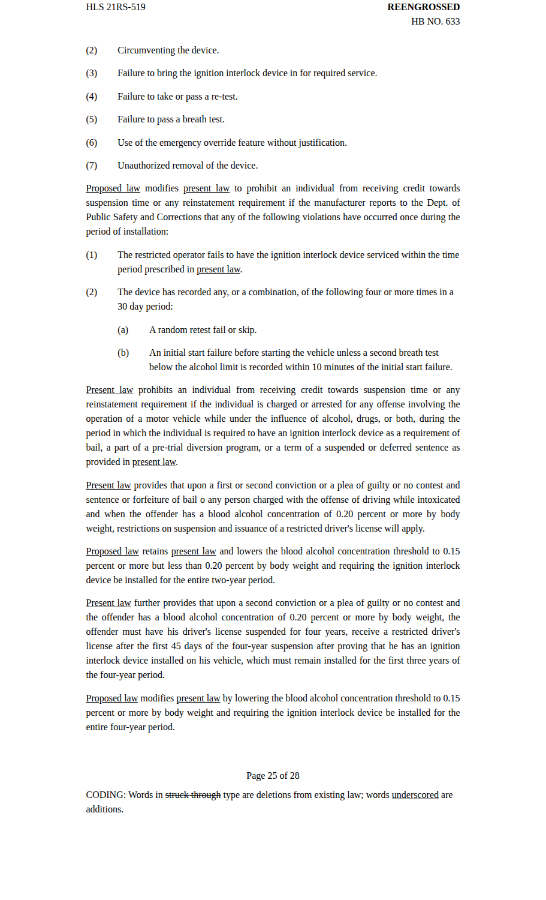HLS 21RS-519
REENGROSSED
HB NO. 633
(2) Circumventing the device.
(3) Failure to bring the ignition interlock device in for required service.
(4) Failure to take or pass a re-test.
(5) Failure to pass a breath test.
(6) Use of the emergency override feature without justification.
(7) Unauthorized removal of the device.
Proposed law modifies present law to prohibit an individual from receiving credit towards suspension time or any reinstatement requirement if the manufacturer reports to the Dept. of Public Safety and Corrections that any of the following violations have occurred once during the period of installation:
(1) The restricted operator fails to have the ignition interlock device serviced within the time period prescribed in present law.
(2) The device has recorded any, or a combination, of the following four or more times in a 30 day period:
(a) A random retest fail or skip.
(b) An initial start failure before starting the vehicle unless a second breath test below the alcohol limit is recorded within 10 minutes of the initial start failure.
Present law prohibits an individual from receiving credit towards suspension time or any reinstatement requirement if the individual is charged or arrested for any offense involving the operation of a motor vehicle while under the influence of alcohol, drugs, or both, during the period in which the individual is required to have an ignition interlock device as a requirement of bail, a part of a pre-trial diversion program, or a term of a suspended or deferred sentence as provided in present law.
Present law provides that upon a first or second conviction or a plea of guilty or no contest and sentence or forfeiture of bail o any person charged with the offense of driving while intoxicated and when the offender has a blood alcohol concentration of 0.20 percent or more by body weight, restrictions on suspension and issuance of a restricted driver's license will apply.
Proposed law retains present law and lowers the blood alcohol concentration threshold to 0.15 percent or more but less than 0.20 percent by body weight and requiring the ignition interlock device be installed for the entire two-year period.
Present law further provides that upon a second conviction or a plea of guilty or no contest and the offender has a blood alcohol concentration of 0.20 percent or more by body weight, the offender must have his driver's license suspended for four years, receive a restricted driver's license after the first 45 days of the four-year suspension after proving that he has an ignition interlock device installed on his vehicle, which must remain installed for the first three years of the four-year period.
Proposed law modifies present law by lowering the blood alcohol concentration threshold to 0.15 percent or more by body weight and requiring the ignition interlock device be installed for the entire four-year period.
Page 25 of 28
CODING: Words in struck through type are deletions from existing law; words underscored are additions.